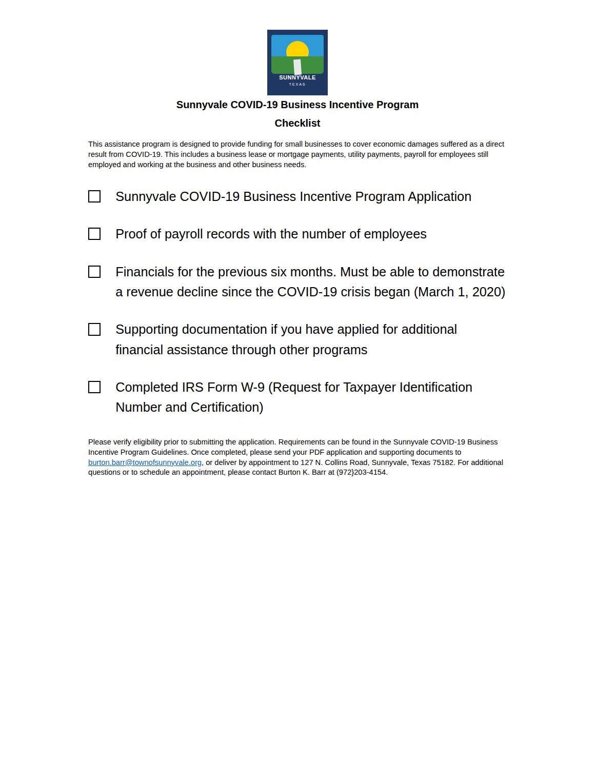SUNNYVALETEXAS
Sunnyvale COVID-19 Business Incentive Program
Checklist
This assistance program is designed to provide funding for small businesses to cover economic damages suffered as a direct result from COVID-19. This includes a business lease or mortgage payments, utility payments, payroll for employees still employed and working at the business and other business needs.
Sunnyvale COVID-19 Business Incentive Program Application
Proof of payroll records with the number of employees
Financials for the previous six months. Must be able to demonstrate a revenue decline since the COVID-19 crisis began (March 1, 2020)
Supporting documentation if you have applied for additional financial assistance through other programs
Completed IRS Form W-9 (Request for Taxpayer Identification Number and Certification)
Please verify eligibility prior to submitting the application. Requirements can be found in the Sunnyvale COVID-19 Business Incentive Program Guidelines. Once completed, please send your PDF application and supporting documents to burton.barr@townofsunnyvale.org, or deliver by appointment to 127 N. Collins Road, Sunnyvale, Texas 75182. For additional questions or to schedule an appointment, please contact Burton K. Barr at (972}203-4154.